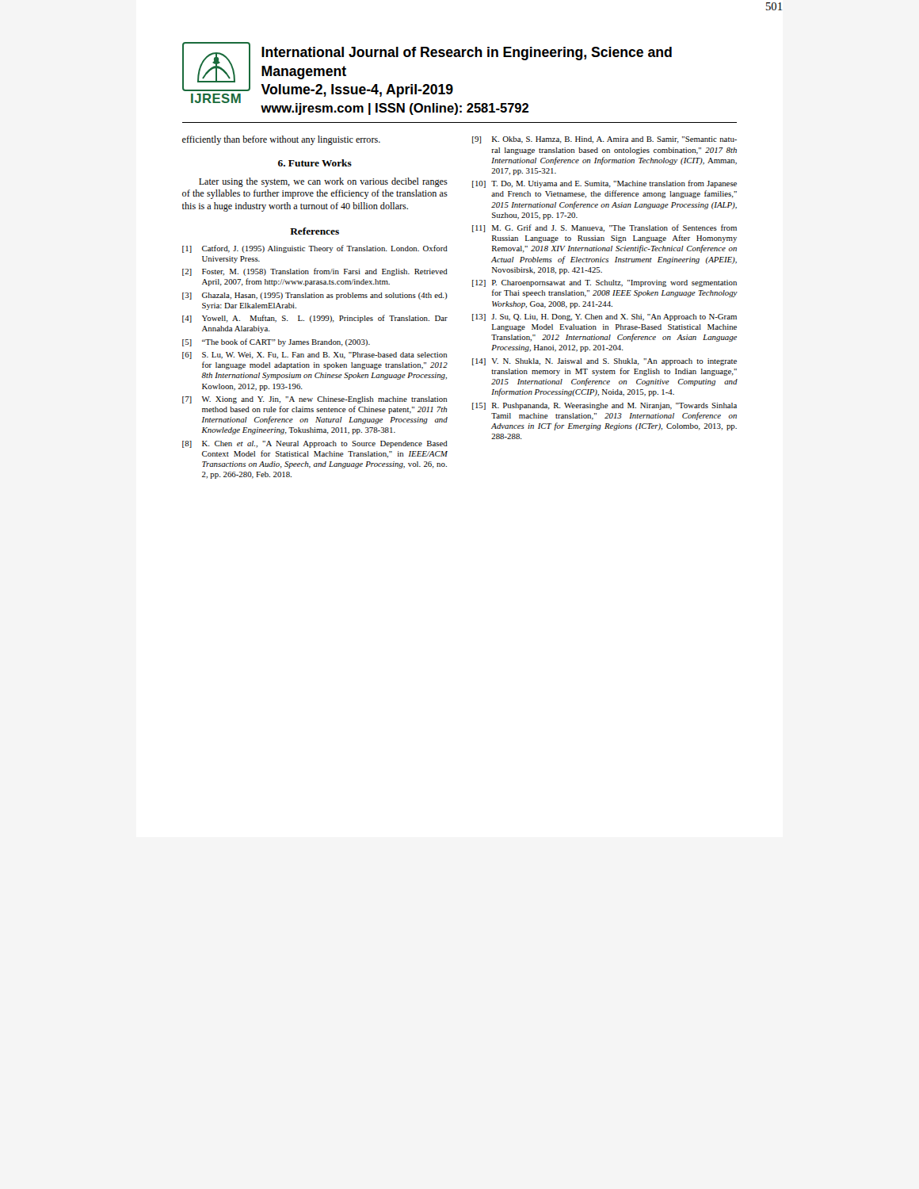501
IJRESM
International Journal of Research in Engineering, Science and Management
Volume-2, Issue-4, April-2019
www.ijresm.com | ISSN (Online): 2581-5792
efficiently than before without any linguistic errors.
6. Future Works
Later using the system, we can work on various decibel ranges of the syllables to further improve the efficiency of the translation as this is a huge industry worth a turnout of 40 billion dollars.
References
[1] Catford, J. (1995) Alinguistic Theory of Translation. London. Oxford University Press.
[2] Foster, M. (1958) Translation from/in Farsi and English. Retrieved April, 2007, from http://www.parasa.ts.com/index.htm.
[3] Ghazala, Hasan, (1995) Translation as problems and solutions (4th ed.) Syria: Dar ElkalemElArabi.
[4] Yowell, A. Muftan, S. L. (1999), Principles of Translation. Dar Annahda Alarabiya.
[5]“The book of CART” by James Brandon, (2003).
[6] S. Lu, W. Wei, X. Fu, L. Fan and B. Xu, "Phrase-based data selection for language model adaptation in spoken language translation," 2012 8th International Symposium on Chinese Spoken Language Processing, Kowloon, 2012, pp. 193-196.
[7] W. Xiong and Y. Jin, "A new Chinese-English machine translation method based on rule for claims sentence of Chinese patent," 2011 7th International Conference on Natural Language Processing and Knowledge Engineering, Tokushima, 2011, pp. 378-381.
[8] K. Chen et al., "A Neural Approach to Source Dependence Based Context Model for Statistical Machine Translation," in IEEE/ACM Transactions on Audio, Speech, and Language Processing, vol. 26, no. 2, pp. 266-280, Feb. 2018.
[9] K. Okba, S. Hamza, B. Hind, A. Amira and B. Samir, "Semantic natural language translation based on ontologies combination," 2017 8th International Conference on Information Technology (ICIT), Amman, 2017, pp. 315-321.
[10] T. Do, M. Utiyama and E. Sumita, "Machine translation from Japanese and French to Vietnamese, the difference among language families," 2015 International Conference on Asian Language Processing (IALP), Suzhou, 2015, pp. 17-20.
[11] M. G. Grif and J. S. Manueva, "The Translation of Sentences from Russian Language to Russian Sign Language After Homonymy Removal," 2018 XIV International Scientific-Technical Conference on Actual Problems of Electronics Instrument Engineering (APEIE), Novosibirsk, 2018, pp. 421-425.
[12] P. Charoenpornsawat and T. Schultz, "Improving word segmentation for Thai speech translation," 2008 IEEE Spoken Language Technology Workshop, Goa, 2008, pp. 241-244.
[13] J. Su, Q. Liu, H. Dong, Y. Chen and X. Shi, "An Approach to N-Gram Language Model Evaluation in Phrase-Based Statistical Machine Translation," 2012 International Conference on Asian Language Processing, Hanoi, 2012, pp. 201-204.
[14] V. N. Shukla, N. Jaiswal and S. Shukla, "An approach to integrate translation memory in MT system for English to Indian language," 2015 International Conference on Cognitive Computing and Information Processing(CCIP), Noida, 2015, pp. 1-4.
[15] R. Pushpananda, R. Weerasinghe and M. Niranjan, "Towards Sinhala Tamil machine translation," 2013 International Conference on Advances in ICT for Emerging Regions (ICTer), Colombo, 2013, pp. 288-288.